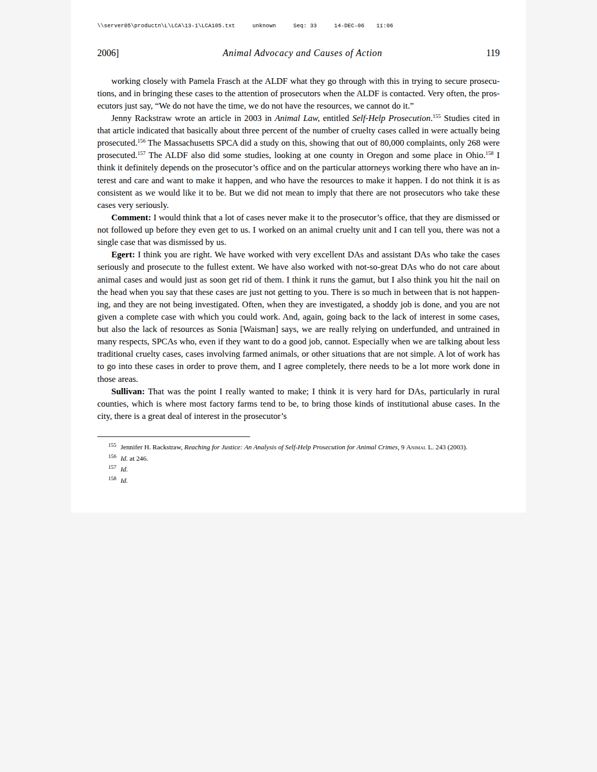\\server05\productn\L\LCA\13-1\LCA105.txtunknown Seq: 3314-DEC-0611:06
2006] Animal Advocacy and Causes of Action 119
working closely with Pamela Frasch at the ALDF what they go through with this in trying to secure prosecutions, and in bringing these cases to the attention of prosecutors when the ALDF is contacted. Very often, the prosecutors just say, “We do not have the time, we do not have the resources, we cannot do it.”
Jenny Rackstraw wrote an article in 2003 in Animal Law, entitled Self-Help Prosecution.155 Studies cited in that article indicated that basically about three percent of the number of cruelty cases called in were actually being prosecuted.156 The Massachusetts SPCA did a study on this, showing that out of 80,000 complaints, only 268 were prosecuted.157 The ALDF also did some studies, looking at one county in Oregon and some place in Ohio.158 I think it definitely depends on the prosecutor’s office and on the particular attorneys working there who have an interest and care and want to make it happen, and who have the resources to make it happen. I do not think it is as consistent as we would like it to be. But we did not mean to imply that there are not prosecutors who take these cases very seriously.
Comment: I would think that a lot of cases never make it to the prosecutor’s office, that they are dismissed or not followed up before they even get to us. I worked on an animal cruelty unit and I can tell you, there was not a single case that was dismissed by us.
Egert: I think you are right. We have worked with very excellent DAs and assistant DAs who take the cases seriously and prosecute to the fullest extent. We have also worked with not-so-great DAs who do not care about animal cases and would just as soon get rid of them. I think it runs the gamut, but I also think you hit the nail on the head when you say that these cases are just not getting to you. There is so much in between that is not happening, and they are not being investigated. Often, when they are investigated, a shoddy job is done, and you are not given a complete case with which you could work. And, again, going back to the lack of interest in some cases, but also the lack of resources as Sonia [Waisman] says, we are really relying on underfunded, and untrained in many respects, SPCAs who, even if they want to do a good job, cannot. Especially when we are talking about less traditional cruelty cases, cases involving farmed animals, or other situations that are not simple. A lot of work has to go into these cases in order to prove them, and I agree completely, there needs to be a lot more work done in those areas.
Sullivan: That was the point I really wanted to make; I think it is very hard for DAs, particularly in rural counties, which is where most factory farms tend to be, to bring those kinds of institutional abuse cases. In the city, there is a great deal of interest in the prosecutor’s
155 Jennifer H. Rackstraw, Reaching for Justice: An Analysis of Self-Help Prosecution for Animal Crimes, 9 Animal L. 243 (2003).
156 Id. at 246.
157 Id.
158 Id.